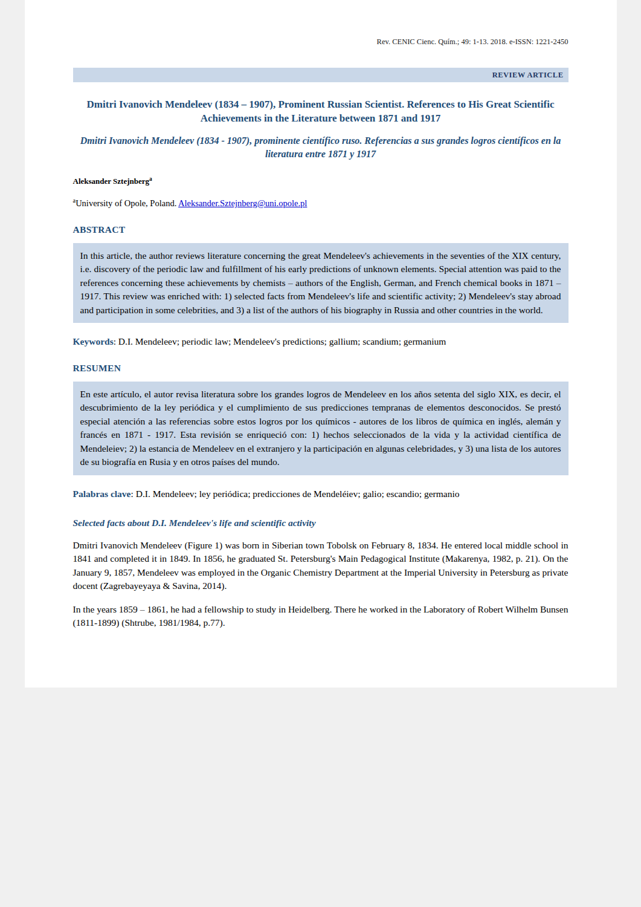Rev. CENIC Cienc. Quím.; 49: 1-13. 2018. e-ISSN: 1221-2450
REVIEW ARTICLE
Dmitri Ivanovich Mendeleev (1834 – 1907), Prominent Russian Scientist. References to His Great Scientific Achievements in the Literature between 1871 and 1917
Dmitri Ivanovich Mendeleev (1834 - 1907), prominente científico ruso. Referencias a sus grandes logros científicos en la literatura entre 1871 y 1917
Aleksander Sztejnberga
aUniversity of Opole, Poland. Aleksander.Sztejnberg@uni.opole.pl
ABSTRACT
In this article, the author reviews literature concerning the great Mendeleev's achievements in the seventies of the XIX century, i.e. discovery of the periodic law and fulfillment of his early predictions of unknown elements. Special attention was paid to the references concerning these achievements by chemists – authors of the English, German, and French chemical books in 1871 – 1917. This review was enriched with: 1) selected facts from Mendeleev's life and scientific activity; 2) Mendeleev's stay abroad and participation in some celebrities, and 3) a list of the authors of his biography in Russia and other countries in the world.
Keywords: D.I. Mendeleev; periodic law; Mendeleev's predictions; gallium; scandium; germanium
RESUMEN
En este artículo, el autor revisa literatura sobre los grandes logros de Mendeleev en los años setenta del siglo XIX, es decir, el descubrimiento de la ley periódica y el cumplimiento de sus predicciones tempranas de elementos desconocidos. Se prestó especial atención a las referencias sobre estos logros por los químicos - autores de los libros de química en inglés, alemán y francés en 1871 - 1917. Esta revisión se enriqueció con: 1) hechos seleccionados de la vida y la actividad científica de Mendeleiev; 2) la estancia de Mendeleev en el extranjero y la participación en algunas celebridades, y 3) una lista de los autores de su biografía en Rusia y en otros países del mundo.
Palabras clave: D.I. Mendeleev; ley periódica; predicciones de Mendeléiev; galio; escandio; germanio
Selected facts about D.I. Mendeleev's life and scientific activity
Dmitri Ivanovich Mendeleev (Figure 1) was born in Siberian town Tobolsk on February 8, 1834. He entered local middle school in 1841 and completed it in 1849. In 1856, he graduated St. Petersburg's Main Pedagogical Institute (Makarenya, 1982, p. 21). On the January 9, 1857, Mendeleev was employed in the Organic Chemistry Department at the Imperial University in Petersburg as private docent (Zagrebayeyaya & Savina, 2014).
In the years 1859 – 1861, he had a fellowship to study in Heidelberg. There he worked in the Laboratory of Robert Wilhelm Bunsen (1811-1899) (Shtrube, 1981/1984, p.77).